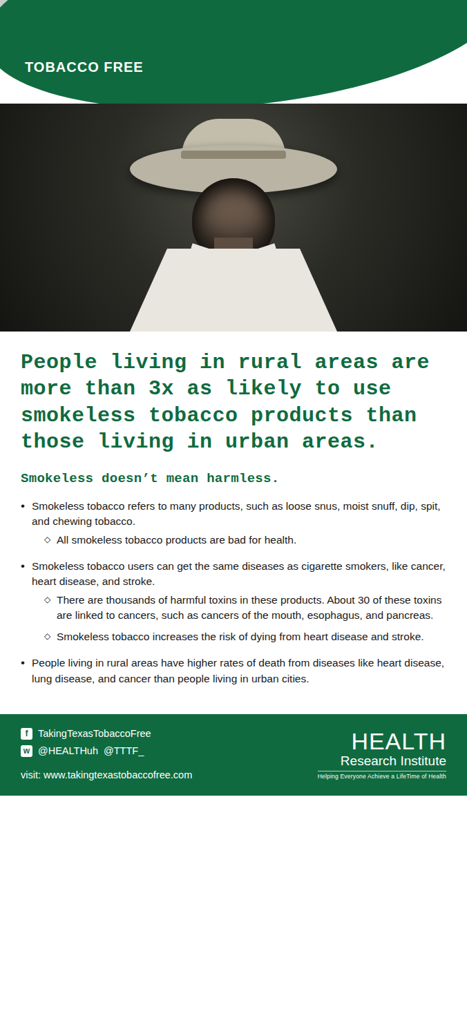TAKING TE☘AS TOBACCO FREE
People living in rural areas are more than 3x as likely to use smokeless tobacco products than those living in urban areas.
Smokeless doesn’t mean harmless.
Smokeless tobacco refers to many products, such as loose snus, moist snuff, dip, spit, and chewing tobacco.
All smokeless tobacco products are bad for health.
Smokeless tobacco users can get the same diseases as cigarette smokers, like cancer, heart disease, and stroke.
There are thousands of harmful toxins in these products. About 30 of these toxins are linked to cancers, such as cancers of the mouth, esophagus, and pancreas.
Smokeless tobacco increases the risk of dying from heart disease and stroke.
People living in rural areas have higher rates of death from diseases like heart disease, lung disease, and cancer than people living in urban cities.
fTakingTexasTobaccoFree
w@HEALTHuh @TTTF_
visit: www.takingtexastobaccofree.com
HEALTH Research Institute Helping Everyone Achieve a LifeTime of Health